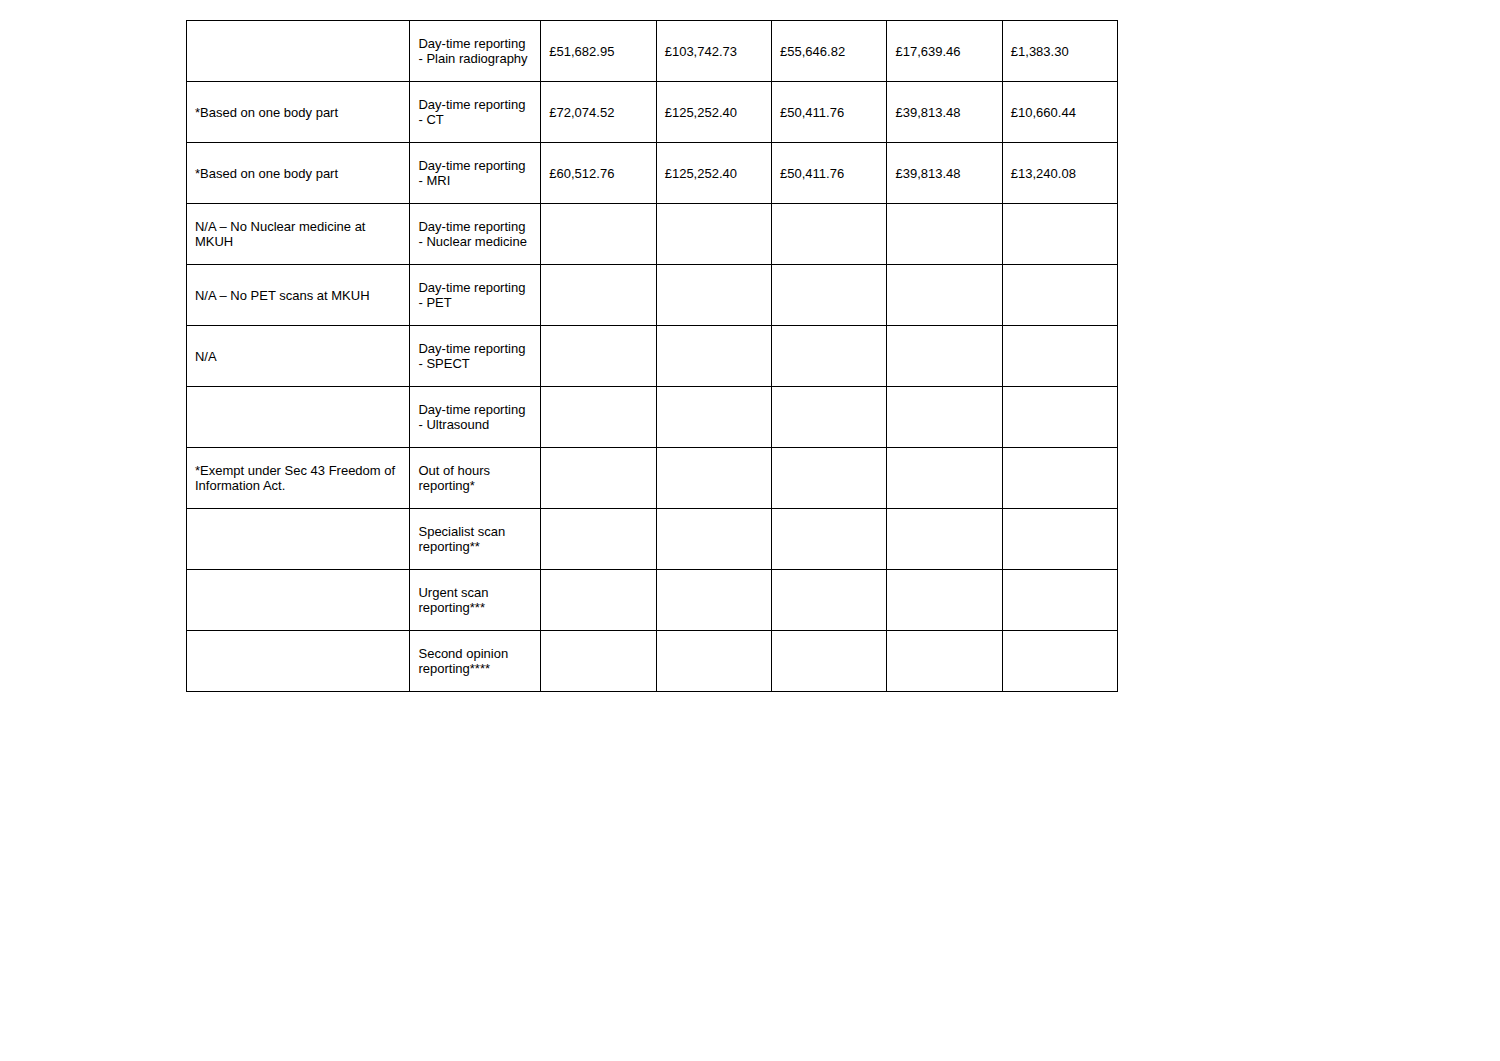| | | | | Day-time reporting - Plain radiography | £51,682.95 | £103,742.73 | £55,646.82 | £17,639.46 | £1,383.30 | | |
| *Based on one body part | Day-time reporting - CT | £72,074.52 | £125,252.40 | £50,411.76 | £39,813.48 | £10,660.44 |
| *Based on one body part | Day-time reporting - MRI | £60,512.76 | £125,252.40 | £50,411.76 | £39,813.48 | £13,240.08 |
| N/A – No Nuclear medicine at MKUH | Day-time reporting - Nuclear medicine | | | | | |
| N/A – No PET scans at MKUH | Day-time reporting - PET | | | | | |
| N/A | Day-time reporting - SPECT | | | | | |
| | Day-time reporting - Ultrasound | | | | | |
| *Exempt under Sec 43 Freedom of Information Act. | Out of hours reporting* | | | | | |
| | Specialist scan reporting** | | | | | |
| | Urgent scan reporting*** | | | | | |
| | Second opinion reporting**** | | | | | |